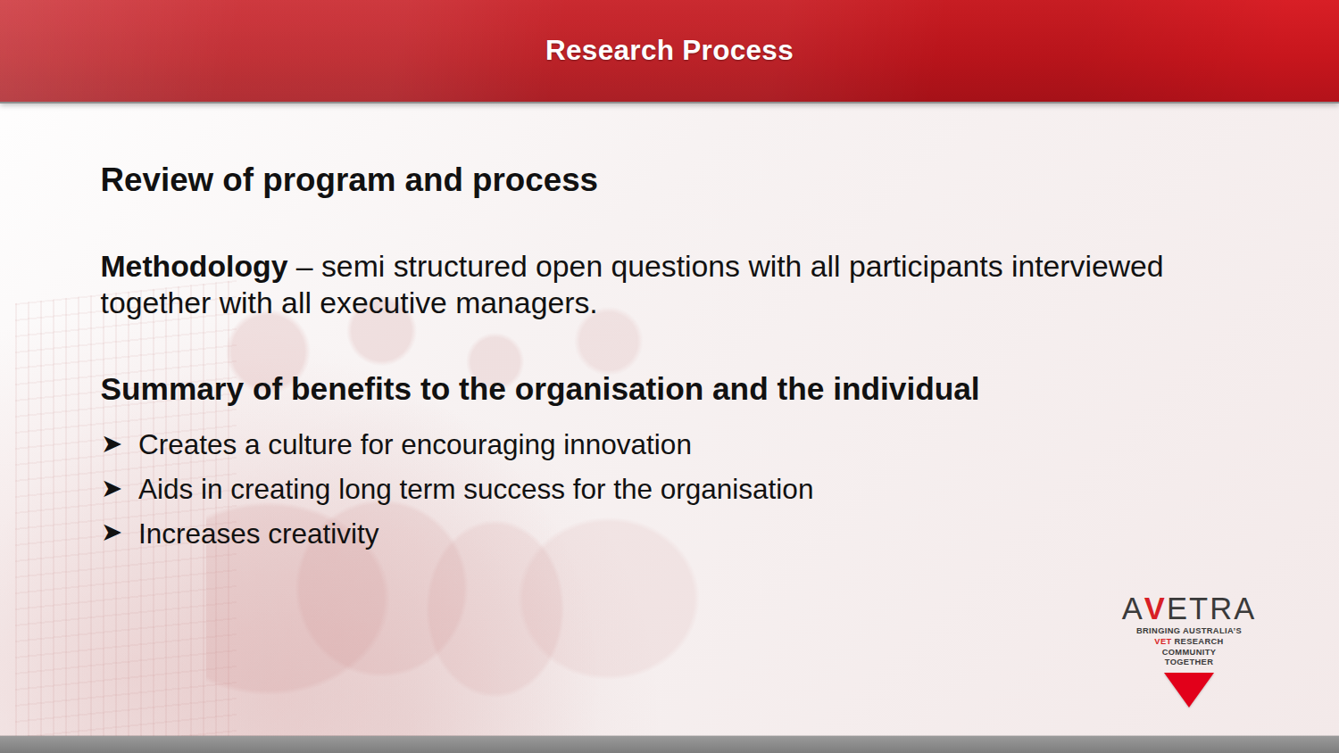Research Process
Review of program and process
Methodology – semi structured open questions with all participants interviewed together with all executive managers.
Summary of benefits to the organisation and the individual
Creates a culture for encouraging innovation
Aids in creating long term success for the organisation
Increases creativity
AVETRA
Bringing Australia’s
VET Research
Community
Together